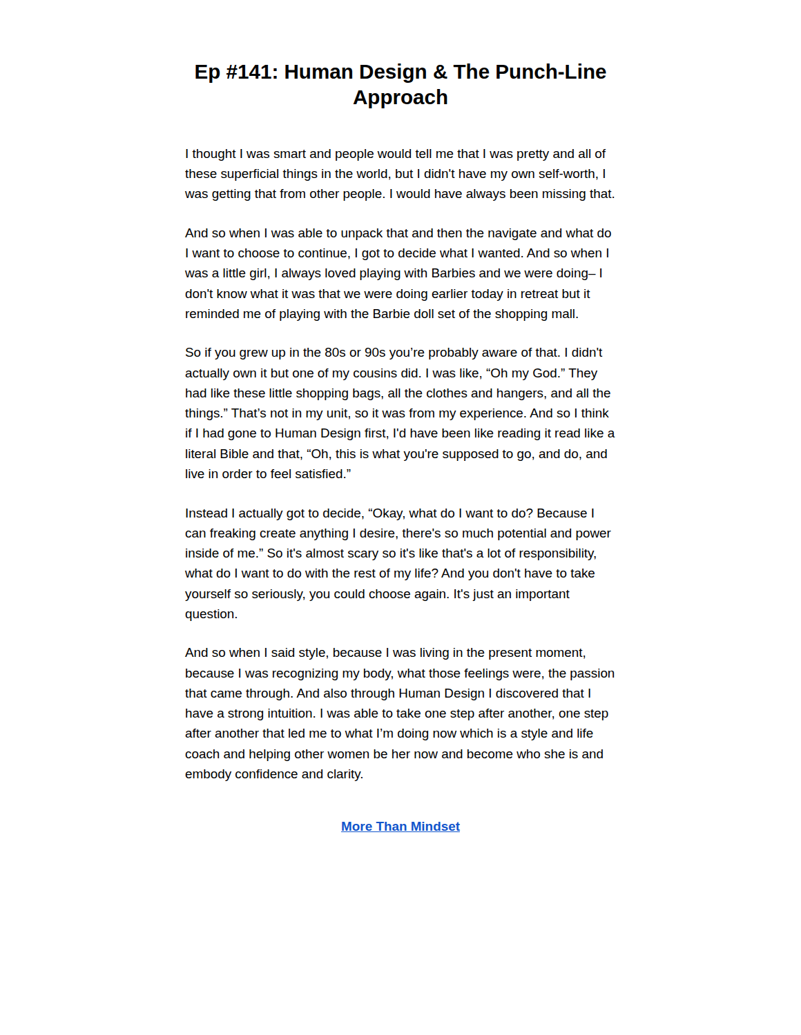Ep #141: Human Design & The Punch-Line Approach
I thought I was smart and people would tell me that I was pretty and all of these superficial things in the world, but I didn't have my own self-worth, I was getting that from other people. I would have always been missing that.
And so when I was able to unpack that and then the navigate and what do I want to choose to continue, I got to decide what I wanted. And so when I was a little girl, I always loved playing with Barbies and we were doing– I don't know what it was that we were doing earlier today in retreat but it reminded me of playing with the Barbie doll set of the shopping mall.
So if you grew up in the 80s or 90s you’re probably aware of that. I didn't actually own it but one of my cousins did. I was like, “Oh my God.” They had like these little shopping bags, all the clothes and hangers, and all the things.” That’s not in my unit, so it was from my experience. And so I think if I had gone to Human Design first, I'd have been like reading it read like a literal Bible and that, “Oh, this is what you're supposed to go, and do, and live in order to feel satisfied.”
Instead I actually got to decide, “Okay, what do I want to do? Because I can freaking create anything I desire, there's so much potential and power inside of me.” So it's almost scary so it's like that's a lot of responsibility, what do I want to do with the rest of my life? And you don't have to take yourself so seriously, you could choose again. It's just an important question.
And so when I said style, because I was living in the present moment, because I was recognizing my body, what those feelings were, the passion that came through. And also through Human Design I discovered that I have a strong intuition. I was able to take one step after another, one step after another that led me to what I’m doing now which is a style and life coach and helping other women be her now and become who she is and embody confidence and clarity.
More Than Mindset